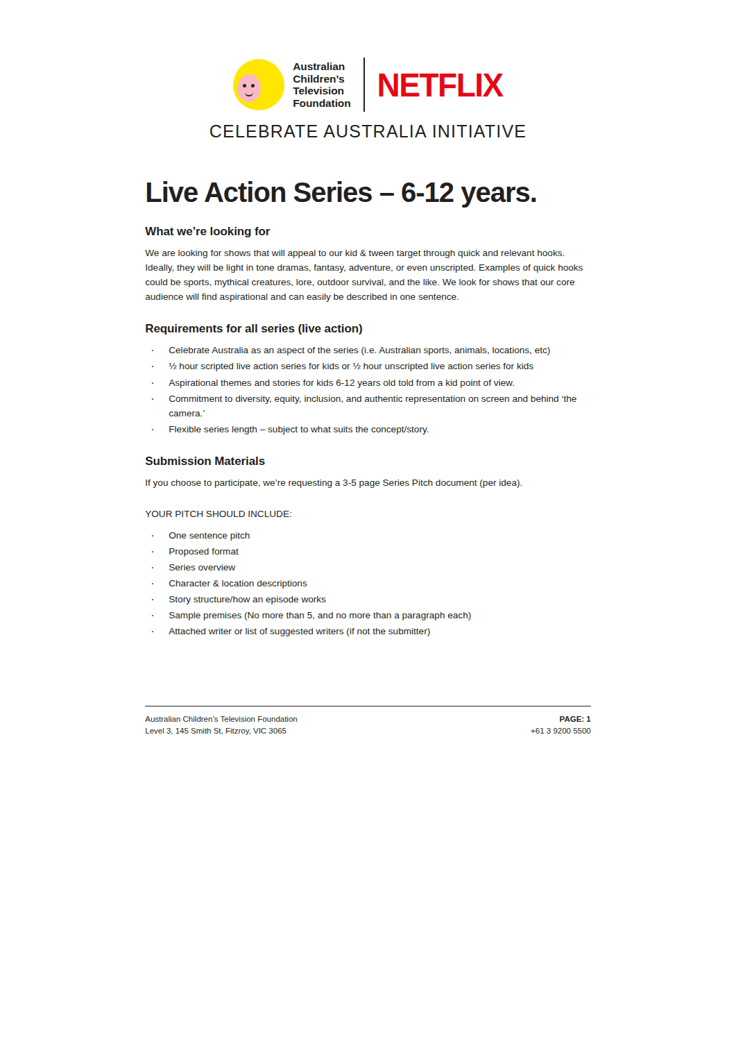Australian
Children’s
Television
Foundation
NETFLIX
CELEBRATE AUSTRALIA INITIATIVE
Live Action Series – 6-12 years.
What we’re looking for
We are looking for shows that will appeal to our kid & tween target through quick and relevant hooks. Ideally, they will be light in tone dramas, fantasy, adventure, or even unscripted. Examples of quick hooks could be sports, mythical creatures, lore, outdoor survival, and the like. We look for shows that our core audience will find aspirational and can easily be described in one sentence.
Requirements for all series (live action)
Celebrate Australia as an aspect of the series (i.e. Australian sports, animals, locations, etc)
½ hour scripted live action series for kids or ½ hour unscripted live action series for kids
Aspirational themes and stories for kids 6-12 years old told from a kid point of view.
Commitment to diversity, equity, inclusion, and authentic representation on screen and behind ‘the camera.’
Flexible series length – subject to what suits the concept/story.
Submission Materials
If you choose to participate, we’re requesting a 3-5 page Series Pitch document (per idea).
YOUR PITCH SHOULD INCLUDE:
One sentence pitch
Proposed format
Series overview
Character & location descriptions
Story structure/how an episode works
Sample premises (No more than 5, and no more than a paragraph each)
Attached writer or list of suggested writers (if not the submitter)
Australian Children’s Television Foundation
Level 3, 145 Smith St, Fitzroy, VIC 3065
PAGE: 1
+61 3 9200 5500